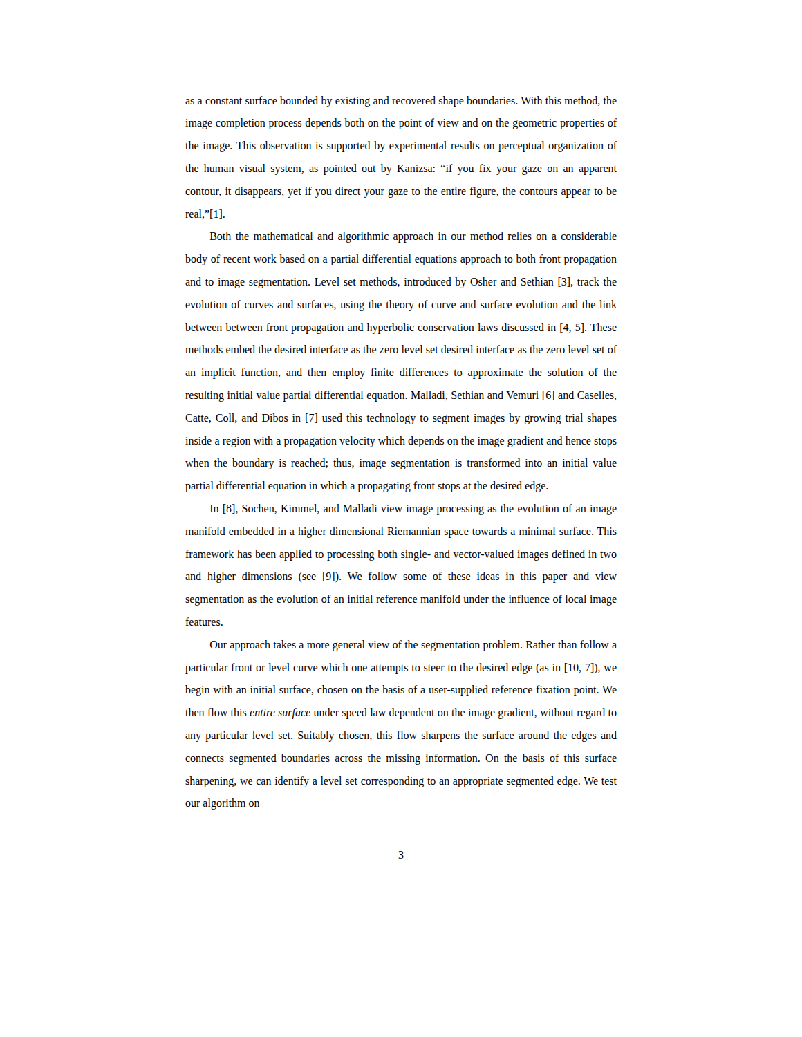as a constant surface bounded by existing and recovered shape boundaries. With this method, the image completion process depends both on the point of view and on the geometric properties of the image. This observation is supported by experimental results on perceptual organization of the human visual system, as pointed out by Kanizsa: “if you fix your gaze on an apparent contour, it disappears, yet if you direct your gaze to the entire figure, the contours appear to be real,”[1].
Both the mathematical and algorithmic approach in our method relies on a considerable body of recent work based on a partial differential equations approach to both front propagation and to image segmentation. Level set methods, introduced by Osher and Sethian [3], track the evolution of curves and surfaces, using the theory of curve and surface evolution and the link between between front propagation and hyperbolic conservation laws discussed in [4, 5]. These methods embed the desired interface as the zero level set desired interface as the zero level set of an implicit function, and then employ finite differences to approximate the solution of the resulting initial value partial differential equation. Malladi, Sethian and Vemuri [6] and Caselles, Catte, Coll, and Dibos in [7] used this technology to segment images by growing trial shapes inside a region with a propagation velocity which depends on the image gradient and hence stops when the boundary is reached; thus, image segmentation is transformed into an initial value partial differential equation in which a propagating front stops at the desired edge.
In [8], Sochen, Kimmel, and Malladi view image processing as the evolution of an image manifold embedded in a higher dimensional Riemannian space towards a minimal surface. This framework has been applied to processing both single- and vector-valued images defined in two and higher dimensions (see [9]). We follow some of these ideas in this paper and view segmentation as the evolution of an initial reference manifold under the influence of local image features.
Our approach takes a more general view of the segmentation problem. Rather than follow a particular front or level curve which one attempts to steer to the desired edge (as in [10, 7]), we begin with an initial surface, chosen on the basis of a user-supplied reference fixation point. We then flow this entire surface under speed law dependent on the image gradient, without regard to any particular level set. Suitably chosen, this flow sharpens the surface around the edges and connects segmented boundaries across the missing information. On the basis of this surface sharpening, we can identify a level set corresponding to an appropriate segmented edge. We test our algorithm on
3